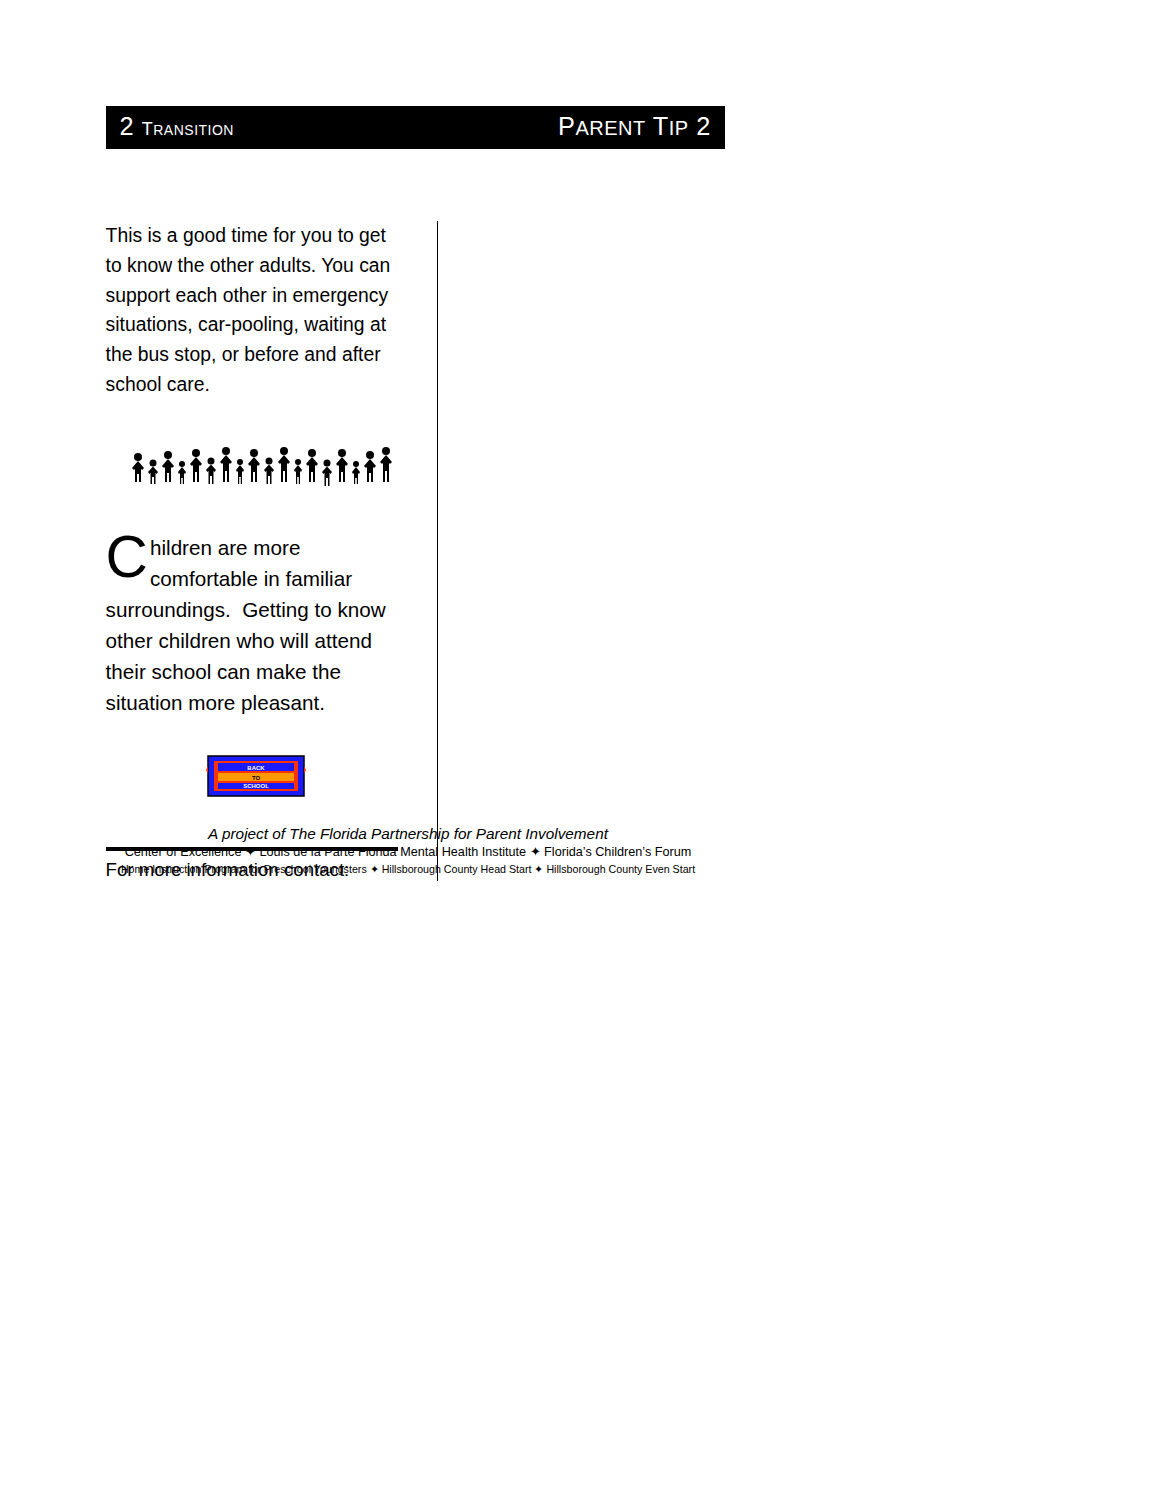2 TRANSITION PARENT TIP 2
This is a good time for you to get to know the other adults. You can support each other in emergency situations, car-pooling, waiting at the bus stop, or before and after school care.
Children are more comfortable in familiar surroundings. Getting to know other children who will attend their school can make the situation more pleasant.
BACK TO SCHOOL
For more information contact:
A project of The Florida Partnership for Parent Involvement
Center of Excellence ✦ Louis de la Parte Florida Mental Health Institute ✦ Florida’s Children’s Forum
Home Instruction Program for Preschool Youngsters ✦ Hillsborough County Head Start ✦ Hillsborough County Even Start